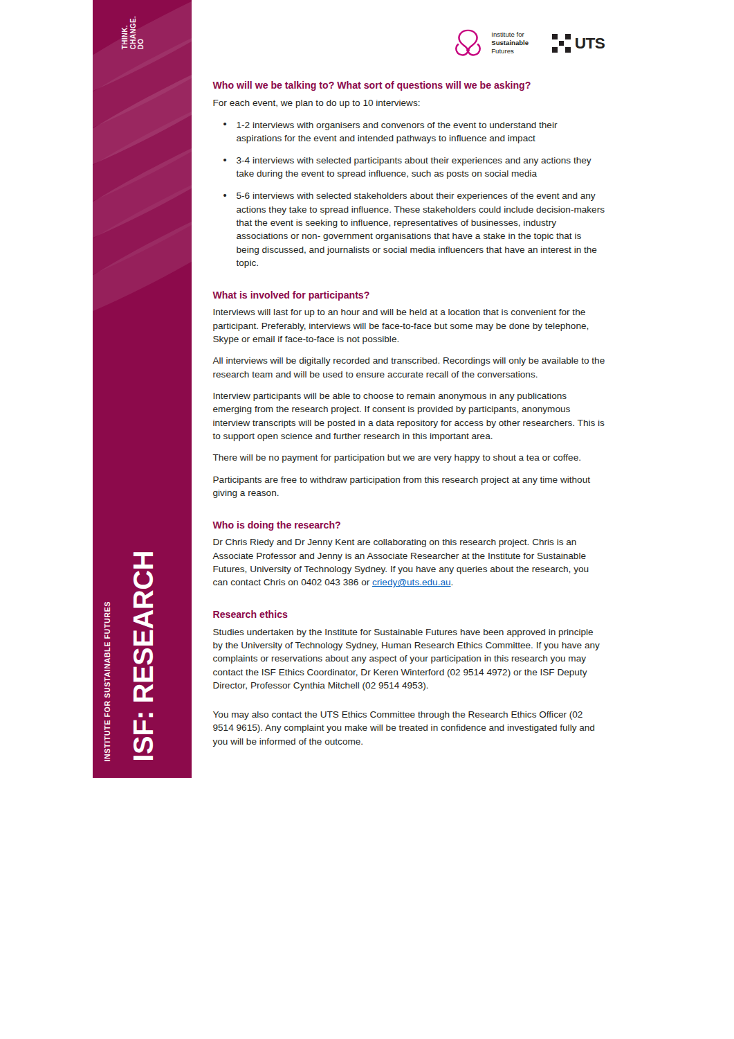THINK.
CHANGE.
DO
INSTITUTE FOR SUSTAINABLE FUTURES
ISF: RESEARCH
Institute for
Sustainable
Futures
UTS
Who will we be talking to? What sort of questions will we be asking?
For each event, we plan to do up to 10 interviews:
1-2 interviews with organisers and convenors of the event to understand their aspirations for the event and intended pathways to influence and impact
3-4 interviews with selected participants about their experiences and any actions they take during the event to spread influence, such as posts on social media
5-6 interviews with selected stakeholders about their experiences of the event and any actions they take to spread influence. These stakeholders could include decision-makers that the event is seeking to influence, representatives of businesses, industry associations or non- government organisations that have a stake in the topic that is being discussed, and journalists or social media influencers that have an interest in the topic.
What is involved for participants?
Interviews will last for up to an hour and will be held at a location that is convenient for the participant. Preferably, interviews will be face-to-face but some may be done by telephone, Skype or email if face-to-face is not possible.
All interviews will be digitally recorded and transcribed. Recordings will only be available to the research team and will be used to ensure accurate recall of the conversations.
Interview participants will be able to choose to remain anonymous in any publications emerging from the research project. If consent is provided by participants, anonymous interview transcripts will be posted in a data repository for access by other researchers. This is to support open science and further research in this important area.
There will be no payment for participation but we are very happy to shout a tea or coffee.
Participants are free to withdraw participation from this research project at any time without giving a reason.
Who is doing the research?
Dr Chris Riedy and Dr Jenny Kent are collaborating on this research project. Chris is an Associate Professor and Jenny is an Associate Researcher at the Institute for Sustainable Futures, University of Technology Sydney. If you have any queries about the research, you can contact Chris on 0402 043 386 or criedy@uts.edu.au.
Research ethics
Studies undertaken by the Institute for Sustainable Futures have been approved in principle by the University of Technology Sydney, Human Research Ethics Committee. If you have any complaints or reservations about any aspect of your participation in this research you may contact the ISF Ethics Coordinator, Dr Keren Winterford (02 9514 4972) or the ISF Deputy Director, Professor Cynthia Mitchell (02 9514 4953).
You may also contact the UTS Ethics Committee through the Research Ethics Officer (02 9514 9615). Any complaint you make will be treated in confidence and investigated fully and you will be informed of the outcome.